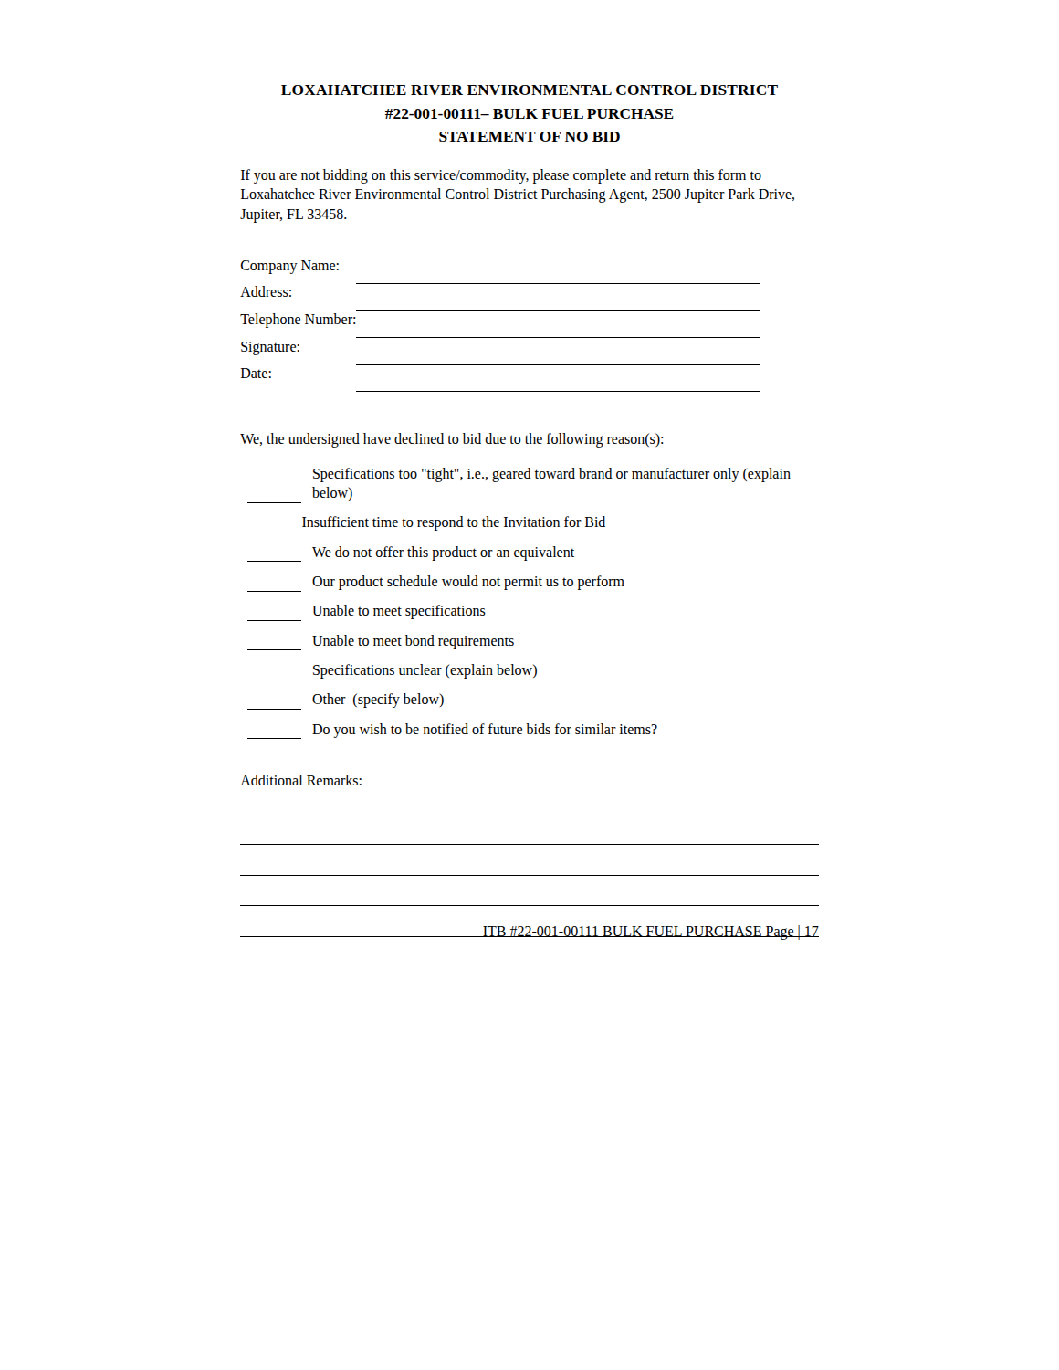LOXAHATCHEE RIVER ENVIRONMENTAL CONTROL DISTRICT
#22-001-00111– BULK FUEL PURCHASE
STATEMENT OF NO BID
If you are not bidding on this service/commodity, please complete and return this form to Loxahatchee River Environmental Control District Purchasing Agent, 2500 Jupiter Park Drive, Jupiter, FL 33458.
| Company Name: | |
| Address: | |
| Telephone Number: | |
| Signature: | |
| Date: | |
We, the undersigned have declined to bid due to the following reason(s):
Specifications too "tight", i.e., geared toward brand or manufacturer only (explain below)
Insufficient time to respond to the Invitation for Bid
We do not offer this product or an equivalent
Our product schedule would not permit us to perform
Unable to meet specifications
Unable to meet bond requirements
Specifications unclear (explain below)
Other (specify below)
Do you wish to be notified of future bids for similar items?
Additional Remarks:
ITB #22-001-00111 BULK FUEL PURCHASE Page | 17